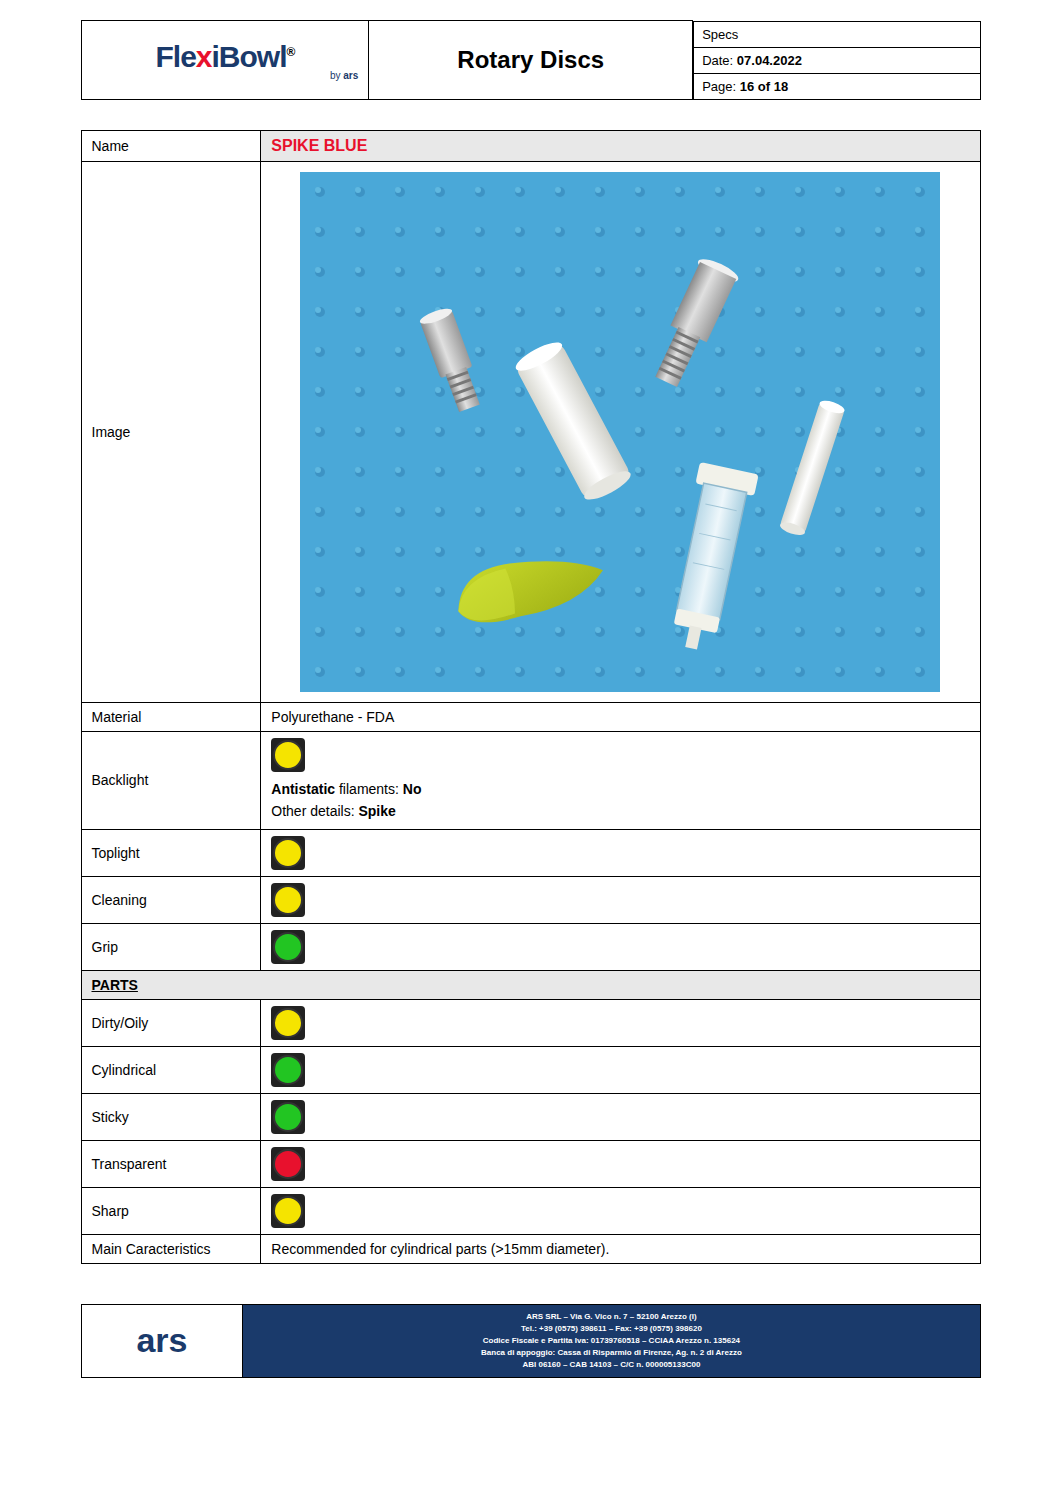| Fle x iBowl ® by ars | Rotary Discs | / Specs / / Date: 07.04.2022 / / Page: 16 of 18 / |
| Name | SPIKE BLUE |
| Image | |
| Material | Polyurethane - FDA |
| Backlight | Antistatic filaments: No Other details: Spike |
| Toplight | |
| Cleaning | |
| Grip | |
| PARTS |
| Dirty/Oily | |
| Cylindrical | |
| Sticky | |
| Transparent | |
| Sharp | |
| Main Caracteristics | Recommended for cylindrical parts (>15mm diameter). |
| ars | ARS SRL – Via G. Vico n. 7 – 52100 Arezzo (I) Tel.: +39 (0575) 398611 – Fax: +39 (0575) 398620 Codice Fiscale e Partita Iva: 01739760518 – CCIAA Arezzo n. 135624 Banca di appoggio: Cassa di Risparmio di Firenze, Ag. n. 2 di Arezzo ABI 06160 – CAB 14103 – C/C n. 000005133C00 |